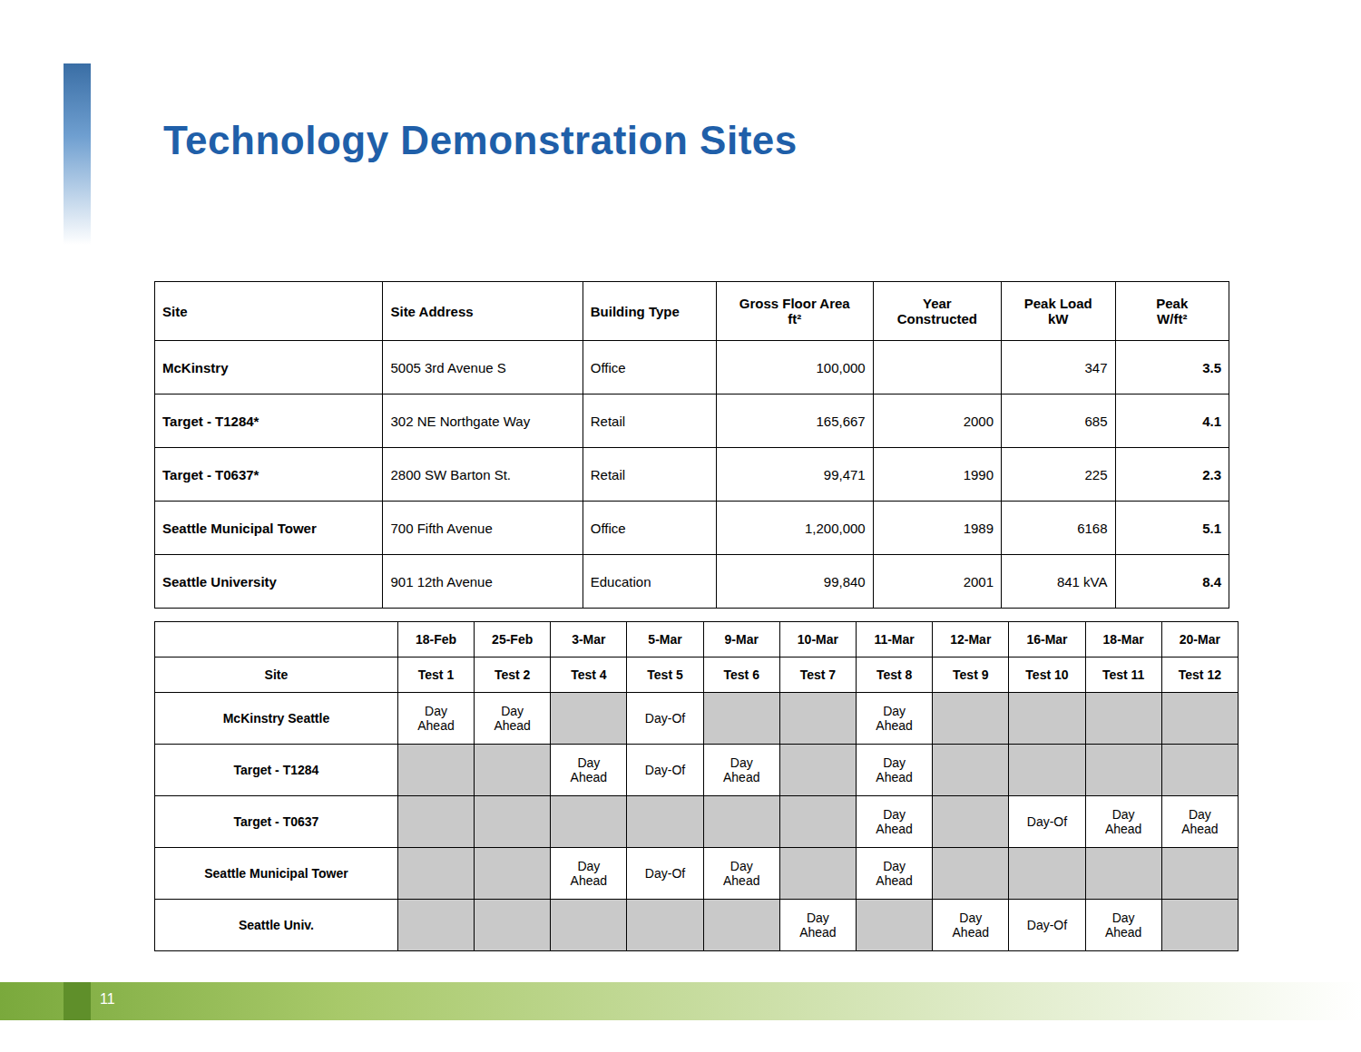Technology Demonstration Sites
| Site | Site Address | Building Type | Gross Floor Area ft² | Year Constructed | Peak Load kW | Peak W/ft² |
| --- | --- | --- | --- | --- | --- | --- |
| McKinstry | 5005 3rd Avenue S | Office | 100,000 | | 347 | 3.5 |
| Target - T1284* | 302 NE Northgate Way | Retail | 165,667 | 2000 | 685 | 4.1 |
| Target - T0637* | 2800 SW Barton St. | Retail | 99,471 | 1990 | 225 | 2.3 |
| Seattle Municipal Tower | 700 Fifth Avenue | Office | 1,200,000 | 1989 | 6168 | 5.1 |
| Seattle University | 901 12th Avenue | Education | 99,840 | 2001 | 841 kVA | 8.4 |
| | 18-Feb | 25-Feb | 3-Mar | 5-Mar | 9-Mar | 10-Mar | 11-Mar | 12-Mar | 16-Mar | 18-Mar | 20-Mar |
| --- | --- | --- | --- | --- | --- | --- | --- | --- | --- | --- | --- |
| Site | Test 1 | Test 2 | Test 4 | Test 5 | Test 6 | Test 7 | Test 8 | Test 9 | Test 10 | Test 11 | Test 12 |
| McKinstry Seattle | Day Ahead | Day Ahead | | Day-Of | | | Day Ahead | | | | |
| Target - T1284 | | | Day Ahead | Day-Of | Day Ahead | | Day Ahead | | | | |
| Target - T0637 | | | | | | | Day Ahead | | Day-Of | Day Ahead | Day Ahead |
| Seattle Municipal Tower | | | Day Ahead | Day-Of | Day Ahead | | Day Ahead | | | | |
| Seattle Univ. | | | | | | Day Ahead | | Day Ahead | Day-Of | Day Ahead | |
11